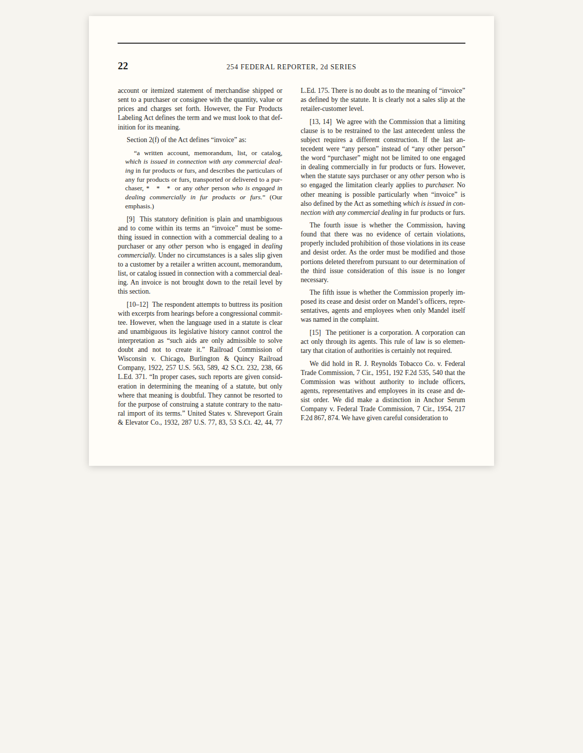22
254 FEDERAL REPORTER, 2d SERIES
account or itemized statement of merchandise shipped or sent to a purchaser or consignee with the quantity, value or prices and charges set forth. However, the Fur Products Labeling Act defines the term and we must look to that definition for its meaning.
Section 2(f) of the Act defines “invoice” as:
“a written account, memorandum, list, or catalog, which is issued in connection with any commercial dealing in fur products or furs, and describes the particulars of any fur products or furs, transported or delivered to a purchaser, * * * or any other person who is engaged in dealing commercially in fur products or furs.” (Our emphasis.)
[9] This statutory definition is plain and unambiguous and to come within its terms an “invoice” must be something issued in connection with a commercial dealing to a purchaser or any other person who is engaged in dealing commercially. Under no circumstances is a sales slip given to a customer by a retailer a written account, memorandum, list, or catalog issued in connection with a commercial dealing. An invoice is not brought down to the retail level by this section.
[10–12] The respondent attempts to buttress its position with excerpts from hearings before a congressional committee. However, when the language used in a statute is clear and unambiguous its legislative history cannot control the interpretation as “such aids are only admissible to solve doubt and not to create it.” Railroad Commission of Wisconsin v. Chicago, Burlington & Quincy Railroad Company, 1922, 257 U.S. 563, 589, 42 S.Ct. 232, 238, 66 L.Ed. 371. “In proper cases, such reports are given consideration in determining the meaning of a statute, but only where that meaning is doubtful. They cannot be resorted to for the purpose of construing a statute contrary to the natural import of its terms.” United States v. Shreveport Grain & Elevator Co., 1932, 287 U.S. 77, 83, 53 S.Ct. 42, 44, 77 L.Ed. 175. There is no doubt as to the meaning of “invoice” as defined by the statute. It is clearly not a sales slip at the retailer-customer level.
[13, 14] We agree with the Commission that a limiting clause is to be restrained to the last antecedent unless the subject requires a different construction. If the last antecedent were “any person” instead of “any other person” the word “purchaser” might not be limited to one engaged in dealing commercially in fur products or furs. However, when the statute says purchaser or any other person who is so engaged the limitation clearly applies to purchaser. No other meaning is possible particularly when “invoice” is also defined by the Act as something which is issued in connection with any commercial dealing in fur products or furs.
The fourth issue is whether the Commission, having found that there was no evidence of certain violations, properly included prohibition of those violations in its cease and desist order. As the order must be modified and those portions deleted therefrom pursuant to our determination of the third issue consideration of this issue is no longer necessary.
The fifth issue is whether the Commission properly imposed its cease and desist order on Mandel’s officers, representatives, agents and employees when only Mandel itself was named in the complaint.
[15] The petitioner is a corporation. A corporation can act only through its agents. This rule of law is so elementary that citation of authorities is certainly not required.
We did hold in R. J. Reynolds Tobacco Co. v. Federal Trade Commission, 7 Cir., 1951, 192 F.2d 535, 540 that the Commission was without authority to include officers, agents, representatives and employees in its cease and desist order. We did make a distinction in Anchor Serum Company v. Federal Trade Commission, 7 Cir., 1954, 217 F.2d 867, 874. We have given careful consideration to